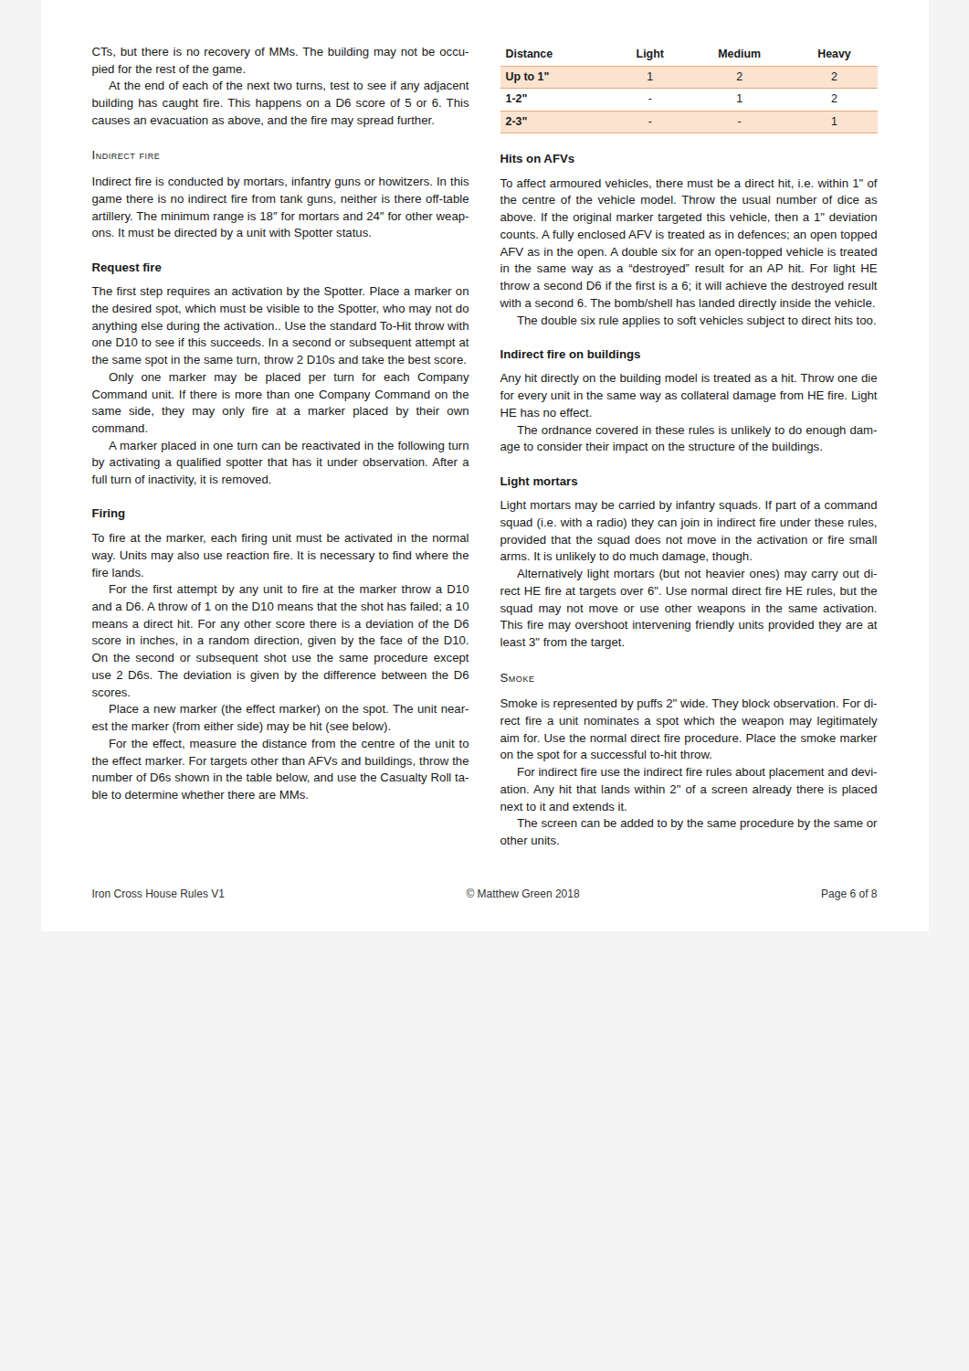CTs, but there is no recovery of MMs. The building may not be occupied for the rest of the game.
At the end of each of the next two turns, test to see if any adjacent building has caught fire. This happens on a D6 score of 5 or 6. This causes an evacuation as above, and the fire may spread further.
Indirect Fire
Indirect fire is conducted by mortars, infantry guns or howitzers. In this game there is no indirect fire from tank guns, neither is there off-table artillery. The minimum range is 18″ for mortars and 24″ for other weapons. It must be directed by a unit with Spotter status.
Request fire
The first step requires an activation by the Spotter. Place a marker on the desired spot, which must be visible to the Spotter, who may not do anything else during the activation.. Use the standard To-Hit throw with one D10 to see if this succeeds. In a second or subsequent attempt at the same spot in the same turn, throw 2 D10s and take the best score.
Only one marker may be placed per turn for each Company Command unit. If there is more than one Company Command on the same side, they may only fire at a marker placed by their own command.
A marker placed in one turn can be reactivated in the following turn by activating a qualified spotter that has it under observation. After a full turn of inactivity, it is removed.
Firing
To fire at the marker, each firing unit must be activated in the normal way. Units may also use reaction fire. It is necessary to find where the fire lands.
For the first attempt by any unit to fire at the marker throw a D10 and a D6. A throw of 1 on the D10 means that the shot has failed; a 10 means a direct hit. For any other score there is a deviation of the D6 score in inches, in a random direction, given by the face of the D10. On the second or subsequent shot use the same procedure except use 2 D6s. The deviation is given by the difference between the D6 scores.
Place a new marker (the effect marker) on the spot. The unit nearest the marker (from either side) may be hit (see below).
For the effect, measure the distance from the centre of the unit to the effect marker. For targets other than AFVs and buildings, throw the number of D6s shown in the table below, and use the Casualty Roll table to determine whether there are MMs.
| Distance | Light | Medium | Heavy |
| --- | --- | --- | --- |
| Up to 1" | 1 | 2 | 2 |
| 1-2" | - | 1 | 2 |
| 2-3" | - | - | 1 |
Hits on AFVs
To affect armoured vehicles, there must be a direct hit, i.e. within 1" of the centre of the vehicle model. Throw the usual number of dice as above. If the original marker targeted this vehicle, then a 1" deviation counts. A fully enclosed AFV is treated as in defences; an open topped AFV as in the open. A double six for an open-topped vehicle is treated in the same way as a “destroyed” result for an AP hit. For light HE throw a second D6 if the first is a 6; it will achieve the destroyed result with a second 6. The bomb/shell has landed directly inside the vehicle.
The double six rule applies to soft vehicles subject to direct hits too.
Indirect fire on buildings
Any hit directly on the building model is treated as a hit. Throw one die for every unit in the same way as collateral damage from HE fire. Light HE has no effect.
The ordnance covered in these rules is unlikely to do enough damage to consider their impact on the structure of the buildings.
Light mortars
Light mortars may be carried by infantry squads. If part of a command squad (i.e. with a radio) they can join in indirect fire under these rules, provided that the squad does not move in the activation or fire small arms. It is unlikely to do much damage, though.
Alternatively light mortars (but not heavier ones) may carry out direct HE fire at targets over 6". Use normal direct fire HE rules, but the squad may not move or use other weapons in the same activation. This fire may overshoot intervening friendly units provided they are at least 3" from the target.
Smoke
Smoke is represented by puffs 2" wide. They block observation. For direct fire a unit nominates a spot which the weapon may legitimately aim for. Use the normal direct fire procedure. Place the smoke marker on the spot for a successful to-hit throw.
For indirect fire use the indirect fire rules about placement and deviation. Any hit that lands within 2" of a screen already there is placed next to it and extends it.
The screen can be added to by the same procedure by the same or other units.
Iron Cross House Rules V1 © Matthew Green 2018 Page 6 of 8